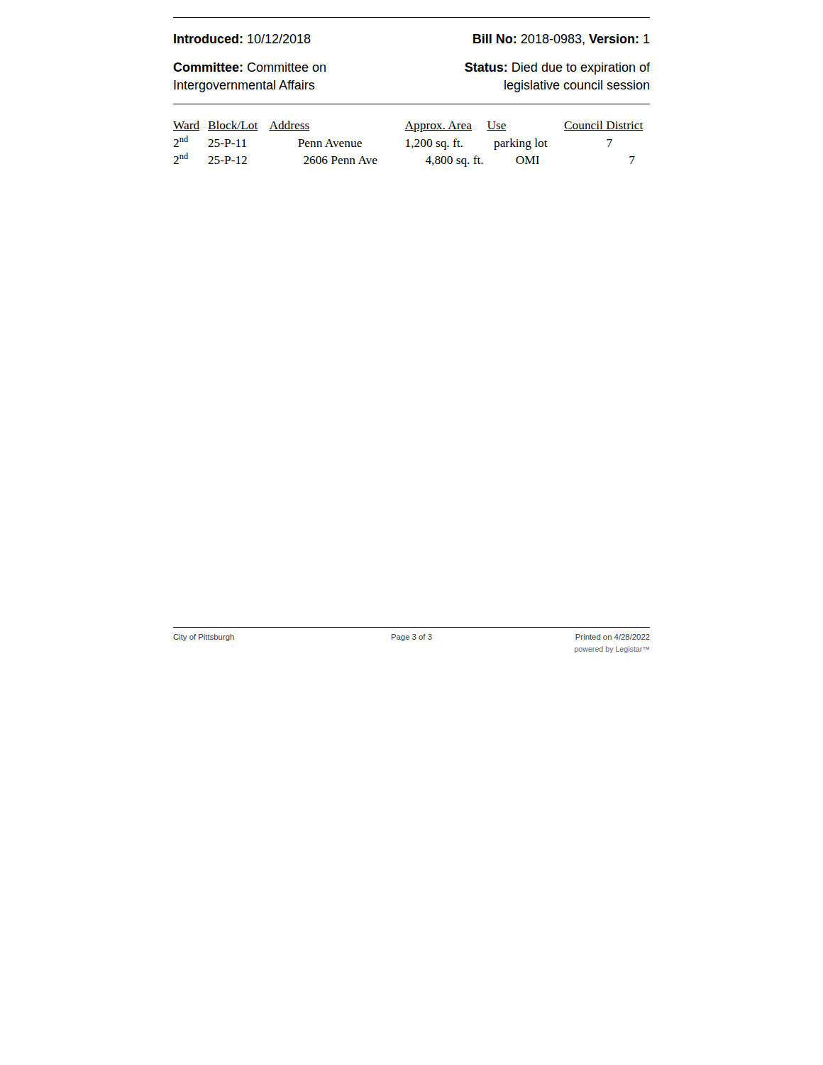| Introduced: 10/12/2018 | Bill No: 2018-0983, Version: 1 |
| Committee: Committee on Intergovernmental Affairs | Status: Died due to expiration of legislative council session |
| Ward | Block/Lot | Address | Approx. Area | Use | Council District |
| --- | --- | --- | --- | --- | --- |
| 2 nd | 25-P-11 | Penn Avenue | 1,200 sq. ft. | parking lot | 7 |
| 2 nd | 25-P-12 | 2606 Penn Ave | 4,800 sq. ft. | OMI | 7 |
| City of Pittsburgh | Page 3 of 3 | Printed on 4/28/2022 |
powered by Legistar™